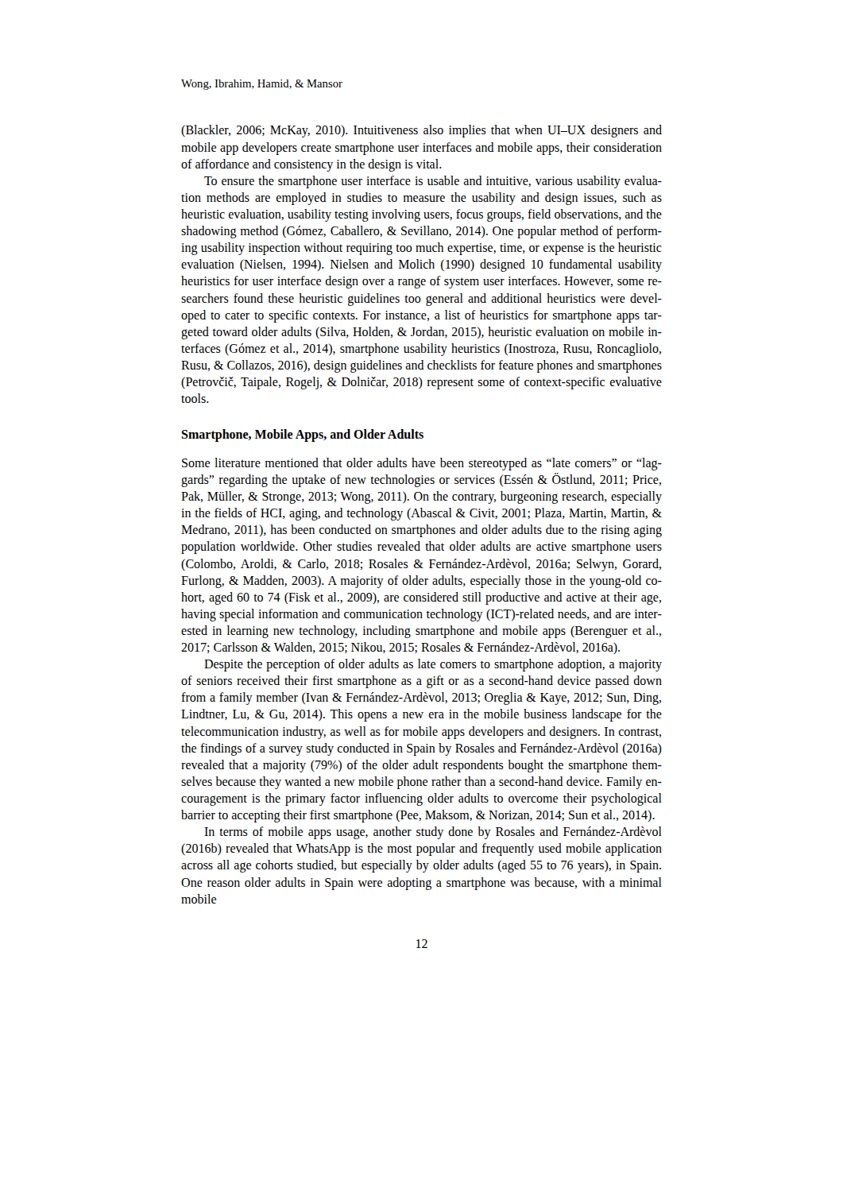Wong, Ibrahim, Hamid, & Mansor
(Blackler, 2006; McKay, 2010). Intuitiveness also implies that when UI–UX designers and mobile app developers create smartphone user interfaces and mobile apps, their consideration of affordance and consistency in the design is vital.
To ensure the smartphone user interface is usable and intuitive, various usability evaluation methods are employed in studies to measure the usability and design issues, such as heuristic evaluation, usability testing involving users, focus groups, field observations, and the shadowing method (Gómez, Caballero, & Sevillano, 2014). One popular method of performing usability inspection without requiring too much expertise, time, or expense is the heuristic evaluation (Nielsen, 1994). Nielsen and Molich (1990) designed 10 fundamental usability heuristics for user interface design over a range of system user interfaces. However, some researchers found these heuristic guidelines too general and additional heuristics were developed to cater to specific contexts. For instance, a list of heuristics for smartphone apps targeted toward older adults (Silva, Holden, & Jordan, 2015), heuristic evaluation on mobile interfaces (Gómez et al., 2014), smartphone usability heuristics (Inostroza, Rusu, Roncagliolo, Rusu, & Collazos, 2016), design guidelines and checklists for feature phones and smartphones (Petrovčič, Taipale, Rogelj, & Dolničar, 2018) represent some of context-specific evaluative tools.
Smartphone, Mobile Apps, and Older Adults
Some literature mentioned that older adults have been stereotyped as “late comers” or “laggards” regarding the uptake of new technologies or services (Essén & Östlund, 2011; Price, Pak, Müller, & Stronge, 2013; Wong, 2011). On the contrary, burgeoning research, especially in the fields of HCI, aging, and technology (Abascal & Civit, 2001; Plaza, Martin, Martin, & Medrano, 2011), has been conducted on smartphones and older adults due to the rising aging population worldwide. Other studies revealed that older adults are active smartphone users (Colombo, Aroldi, & Carlo, 2018; Rosales & Fernández-Ardèvol, 2016a; Selwyn, Gorard, Furlong, & Madden, 2003). A majority of older adults, especially those in the young-old cohort, aged 60 to 74 (Fisk et al., 2009), are considered still productive and active at their age, having special information and communication technology (ICT)-related needs, and are interested in learning new technology, including smartphone and mobile apps (Berenguer et al., 2017; Carlsson & Walden, 2015; Nikou, 2015; Rosales & Fernández-Ardèvol, 2016a).
Despite the perception of older adults as late comers to smartphone adoption, a majority of seniors received their first smartphone as a gift or as a second-hand device passed down from a family member (Ivan & Fernández-Ardèvol, 2013; Oreglia & Kaye, 2012; Sun, Ding, Lindtner, Lu, & Gu, 2014). This opens a new era in the mobile business landscape for the telecommunication industry, as well as for mobile apps developers and designers. In contrast, the findings of a survey study conducted in Spain by Rosales and Fernández-Ardèvol (2016a) revealed that a majority (79%) of the older adult respondents bought the smartphone themselves because they wanted a new mobile phone rather than a second-hand device. Family encouragement is the primary factor influencing older adults to overcome their psychological barrier to accepting their first smartphone (Pee, Maksom, & Norizan, 2014; Sun et al., 2014).
In terms of mobile apps usage, another study done by Rosales and Fernández-Ardèvol (2016b) revealed that WhatsApp is the most popular and frequently used mobile application across all age cohorts studied, but especially by older adults (aged 55 to 76 years), in Spain. One reason older adults in Spain were adopting a smartphone was because, with a minimal mobile
12